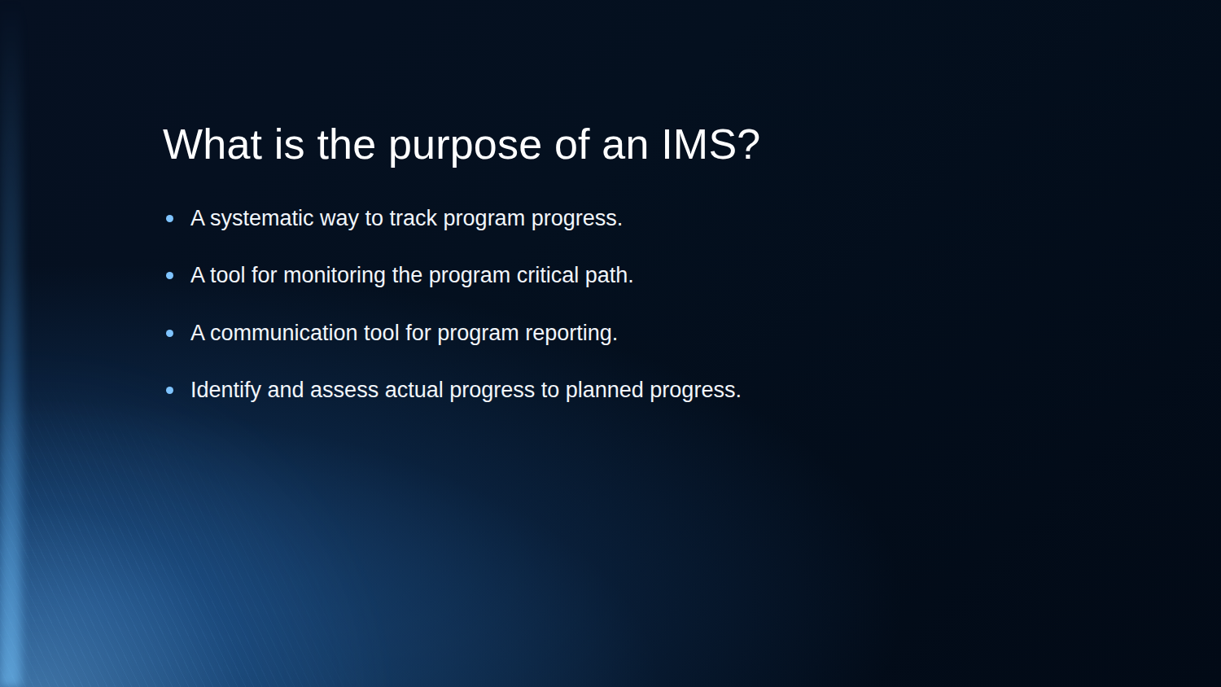What is the purpose of an IMS?
A systematic way to track program progress.
A tool for monitoring the program critical path.
A communication tool for program reporting.
Identify and assess actual progress to planned progress.